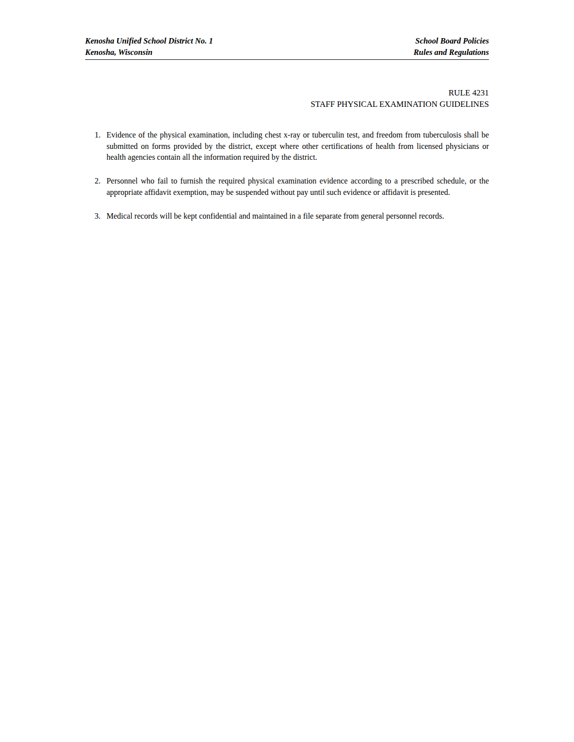| Kenosha Unified School District No. 1 | School Board Policies |
| Kenosha, Wisconsin | Rules and Regulations |
RULE 4231 STAFF PHYSICAL EXAMINATION GUIDELINES
Evidence of the physical examination, including chest x-ray or tuberculin test, and freedom from tuberculosis shall be submitted on forms provided by the district, except where other certifications of health from licensed physicians or health agencies contain all the information required by the district.
Personnel who fail to furnish the required physical examination evidence according to a prescribed schedule, or the appropriate affidavit exemption, may be suspended without pay until such evidence or affidavit is presented.
Medical records will be kept confidential and maintained in a file separate from general personnel records.